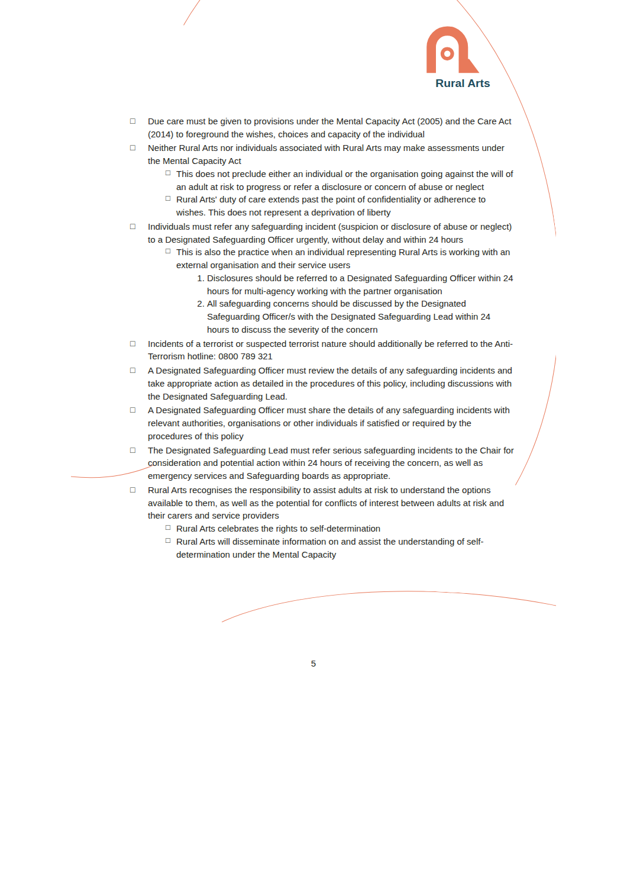Rural Arts
Due care must be given to provisions under the Mental Capacity Act (2005) and the Care Act (2014) to foreground the wishes, choices and capacity of the individual
Neither Rural Arts nor individuals associated with Rural Arts may make assessments under the Mental Capacity Act
This does not preclude either an individual or the organisation going against the will of an adult at risk to progress or refer a disclosure or concern of abuse or neglect
Rural Arts' duty of care extends past the point of confidentiality or adherence to wishes. This does not represent a deprivation of liberty
Individuals must refer any safeguarding incident (suspicion or disclosure of abuse or neglect) to a Designated Safeguarding Officer urgently, without delay and within 24 hours
This is also the practice when an individual representing Rural Arts is working with an external organisation and their service users
Disclosures should be referred to a Designated Safeguarding Officer within 24 hours for multi-agency working with the partner organisation
All safeguarding concerns should be discussed by the Designated Safeguarding Officer/s with the Designated Safeguarding Lead within 24 hours to discuss the severity of the concern
Incidents of a terrorist or suspected terrorist nature should additionally be referred to the Anti-Terrorism hotline: 0800 789 321
A Designated Safeguarding Officer must review the details of any safeguarding incidents and take appropriate action as detailed in the procedures of this policy, including discussions with the Designated Safeguarding Lead.
A Designated Safeguarding Officer must share the details of any safeguarding incidents with relevant authorities, organisations or other individuals if satisfied or required by the procedures of this policy
The Designated Safeguarding Lead must refer serious safeguarding incidents to the Chair for consideration and potential action within 24 hours of receiving the concern, as well as emergency services and Safeguarding boards as appropriate.
Rural Arts recognises the responsibility to assist adults at risk to understand the options available to them, as well as the potential for conflicts of interest between adults at risk and their carers and service providers
Rural Arts celebrates the rights to self-determination
Rural Arts will disseminate information on and assist the understanding of self-determination under the Mental Capacity
5